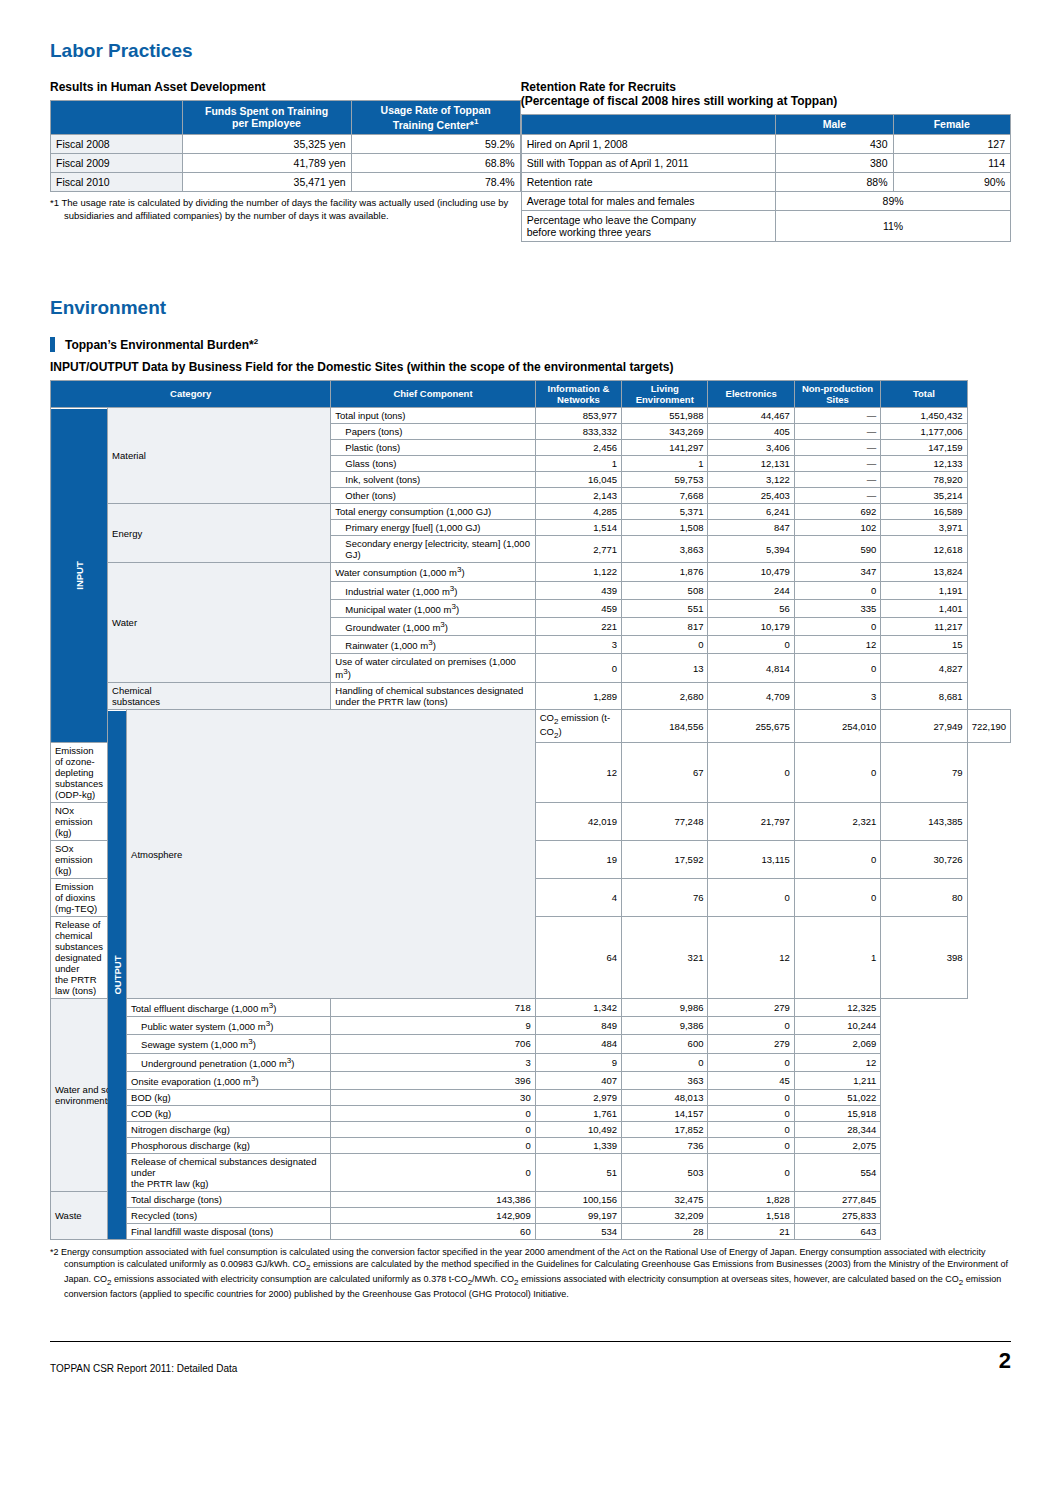Labor Practices
| Results in Human Asset Development / / Funds Spent on Training per Employee / Usage Rate of Toppan Training Center* 1 / / --- / --- / --- / / Fiscal 2008 / 35,325 yen / 59.2% / / Fiscal 2009 / 41,789 yen / 68.8% / / Fiscal 2010 / 35,471 yen / 78.4% / *1 The usage rate is calculated by dividing the number of days the facility was actually used (including use by subsidiaries and affiliated companies) by the number of days it was available. | Retention Rate for Recruits (Percentage of fiscal 2008 hires still working at Toppan) / / Male / Female / / --- / --- / --- / / Hired on April 1, 2008 / 430 / 127 / / Still with Toppan as of April 1, 2011 / 380 / 114 / / Retention rate / 88% / 90% / / Average total for males and females / 89% / / Percentage who leave the Company before working three years / 11% / |
Environment
Toppan’s Environmental Burden*2
INPUT/OUTPUT Data by Business Field for the Domestic Sites (within the scope of the environmental targets)
| Category | Chief Component | Information & Networks | Living Environment | Electronics | Non-production Sites | Total |
| --- | --- | --- | --- | --- | --- | --- |
| INPUT | Material | Total input (tons) | 853,977 | 551,988 | 44,467 | — | 1,450,432 |
| Papers (tons) | 833,332 | 343,269 | 405 | — | 1,177,006 |
| Plastic (tons) | 2,456 | 141,297 | 3,406 | — | 147,159 |
| Glass (tons) | 1 | 1 | 12,131 | — | 12,133 |
| Ink, solvent (tons) | 16,045 | 59,753 | 3,122 | — | 78,920 |
| Other (tons) | 2,143 | 7,668 | 25,403 | — | 35,214 |
| Energy | Total energy consumption (1,000 GJ) | 4,285 | 5,371 | 6,241 | 692 | 16,589 |
| Primary energy [fuel] (1,000 GJ) | 1,514 | 1,508 | 847 | 102 | 3,971 |
| Secondary energy [electricity, steam] (1,000 GJ) | 2,771 | 3,863 | 5,394 | 590 | 12,618 |
| Water | Water consumption (1,000 m 3 ) | 1,122 | 1,876 | 10,479 | 347 | 13,824 |
| Industrial water (1,000 m 3 ) | 439 | 508 | 244 | 0 | 1,191 |
| Municipal water (1,000 m 3 ) | 459 | 551 | 56 | 335 | 1,401 |
| Groundwater (1,000 m 3 ) | 221 | 817 | 10,179 | 0 | 11,217 |
| Rainwater (1,000 m 3 ) | 3 | 0 | 0 | 12 | 15 |
| Use of water circulated on premises (1,000 m 3 ) | 0 | 13 | 4,814 | 0 | 4,827 |
| Chemical substances | Handling of chemical substances designated under the PRTR law (tons) | 1,289 | 2,680 | 4,709 | 3 | 8,681 |
| OUTPUT | Atmosphere | CO 2 emission (t-CO 2 ) | 184,556 | 255,675 | 254,010 | 27,949 | 722,190 |
| Emission of ozone-depleting substances (ODP-kg) | 12 | 67 | 0 | 0 | 79 |
| NOx emission (kg) | 42,019 | 77,248 | 21,797 | 2,321 | 143,385 |
| SOx emission (kg) | 19 | 17,592 | 13,115 | 0 | 30,726 |
| Emission of dioxins (mg-TEQ) | 4 | 76 | 0 | 0 | 80 |
| Release of chemical substances designated under the PRTR law (tons) | 64 | 321 | 12 | 1 | 398 |
| Water and soil environments | Total effluent discharge (1,000 m 3 ) | 718 | 1,342 | 9,986 | 279 | 12,325 |
| Public water system (1,000 m 3 ) | 9 | 849 | 9,386 | 0 | 10,244 |
| Sewage system (1,000 m 3 ) | 706 | 484 | 600 | 279 | 2,069 |
| Underground penetration (1,000 m 3 ) | 3 | 9 | 0 | 0 | 12 |
| Onsite evaporation (1,000 m 3 ) | 396 | 407 | 363 | 45 | 1,211 |
| BOD (kg) | 30 | 2,979 | 48,013 | 0 | 51,022 |
| COD (kg) | 0 | 1,761 | 14,157 | 0 | 15,918 |
| Nitrogen discharge (kg) | 0 | 10,492 | 17,852 | 0 | 28,344 |
| Phosphorous discharge (kg) | 0 | 1,339 | 736 | 0 | 2,075 |
| Release of chemical substances designated under the PRTR law (kg) | 0 | 51 | 503 | 0 | 554 |
| Waste | Total discharge (tons) | 143,386 | 100,156 | 32,475 | 1,828 | 277,845 |
| Recycled (tons) | 142,909 | 99,197 | 32,209 | 1,518 | 275,833 |
| Final landfill waste disposal (tons) | 60 | 534 | 28 | 21 | 643 |
*2 Energy consumption associated with fuel consumption is calculated using the conversion factor specified in the year 2000 amendment of the Act on the Rational Use of Energy of Japan. Energy consumption associated with electricity consumption is calculated uniformly as 0.00983 GJ/kWh. CO2 emissions are calculated by the method specified in the Guidelines for Calculating Greenhouse Gas Emissions from Businesses (2003) from the Ministry of the Environment of Japan. CO2 emissions associated with electricity consumption are calculated uniformly as 0.378 t-CO2/MWh. CO2 emissions associated with electricity consumption at overseas sites, however, are calculated based on the CO2 emission conversion factors (applied to specific countries for 2000) published by the Greenhouse Gas Protocol (GHG Protocol) Initiative.
TOPPAN CSR Report 2011: Detailed Data
2